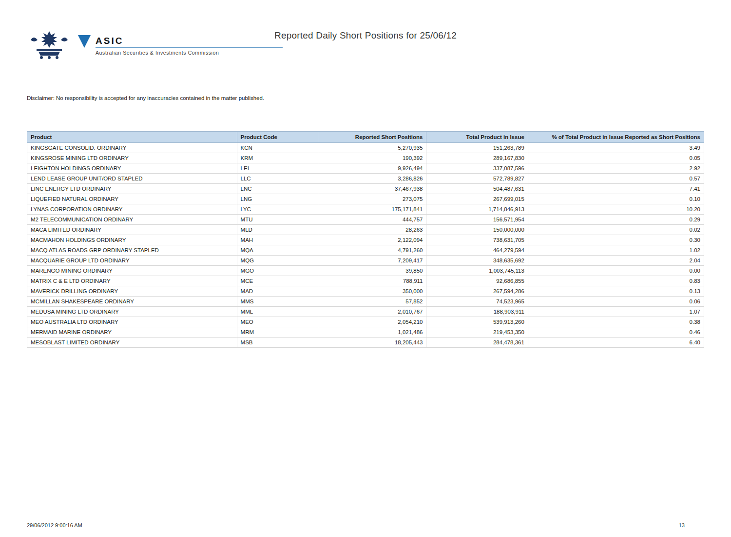ASIC Australian Securities & Investments Commission
Reported Daily Short Positions for 25/06/12
Disclaimer: No responsibility is accepted for any inaccuracies contained in the matter published.
| Product | Product Code | Reported Short Positions | Total Product in Issue | % of Total Product in Issue Reported as Short Positions |
| --- | --- | --- | --- | --- |
| KINGSGATE CONSOLID. ORDINARY | KCN | 5,270,935 | 151,263,789 | 3.49 |
| KINGSROSE MINING LTD ORDINARY | KRM | 190,392 | 289,167,830 | 0.05 |
| LEIGHTON HOLDINGS ORDINARY | LEI | 9,926,494 | 337,087,596 | 2.92 |
| LEND LEASE GROUP UNIT/ORD STAPLED | LLC | 3,286,826 | 572,789,827 | 0.57 |
| LINC ENERGY LTD ORDINARY | LNC | 37,467,938 | 504,487,631 | 7.41 |
| LIQUEFIED NATURAL ORDINARY | LNG | 273,075 | 267,699,015 | 0.10 |
| LYNAS CORPORATION ORDINARY | LYC | 175,171,841 | 1,714,846,913 | 10.20 |
| M2 TELECOMMUNICATION ORDINARY | MTU | 444,757 | 156,571,954 | 0.29 |
| MACA LIMITED ORDINARY | MLD | 28,263 | 150,000,000 | 0.02 |
| MACMAHON HOLDINGS ORDINARY | MAH | 2,122,094 | 738,631,705 | 0.30 |
| MACQ ATLAS ROADS GRP ORDINARY STAPLED | MQA | 4,791,260 | 464,279,594 | 1.02 |
| MACQUARIE GROUP LTD ORDINARY | MQG | 7,209,417 | 348,635,692 | 2.04 |
| MARENGO MINING ORDINARY | MGO | 39,850 | 1,003,745,113 | 0.00 |
| MATRIX C & E LTD ORDINARY | MCE | 788,911 | 92,686,855 | 0.83 |
| MAVERICK DRILLING ORDINARY | MAD | 350,000 | 267,594,286 | 0.13 |
| MCMILLAN SHAKESPEARE ORDINARY | MMS | 57,852 | 74,523,965 | 0.06 |
| MEDUSA MINING LTD ORDINARY | MML | 2,010,767 | 188,903,911 | 1.07 |
| MEO AUSTRALIA LTD ORDINARY | MEO | 2,054,210 | 539,913,260 | 0.38 |
| MERMAID MARINE ORDINARY | MRM | 1,021,486 | 219,453,350 | 0.46 |
| MESOBLAST LIMITED ORDINARY | MSB | 18,205,443 | 284,478,361 | 6.40 |
29/06/2012 9:00:16 AM 13